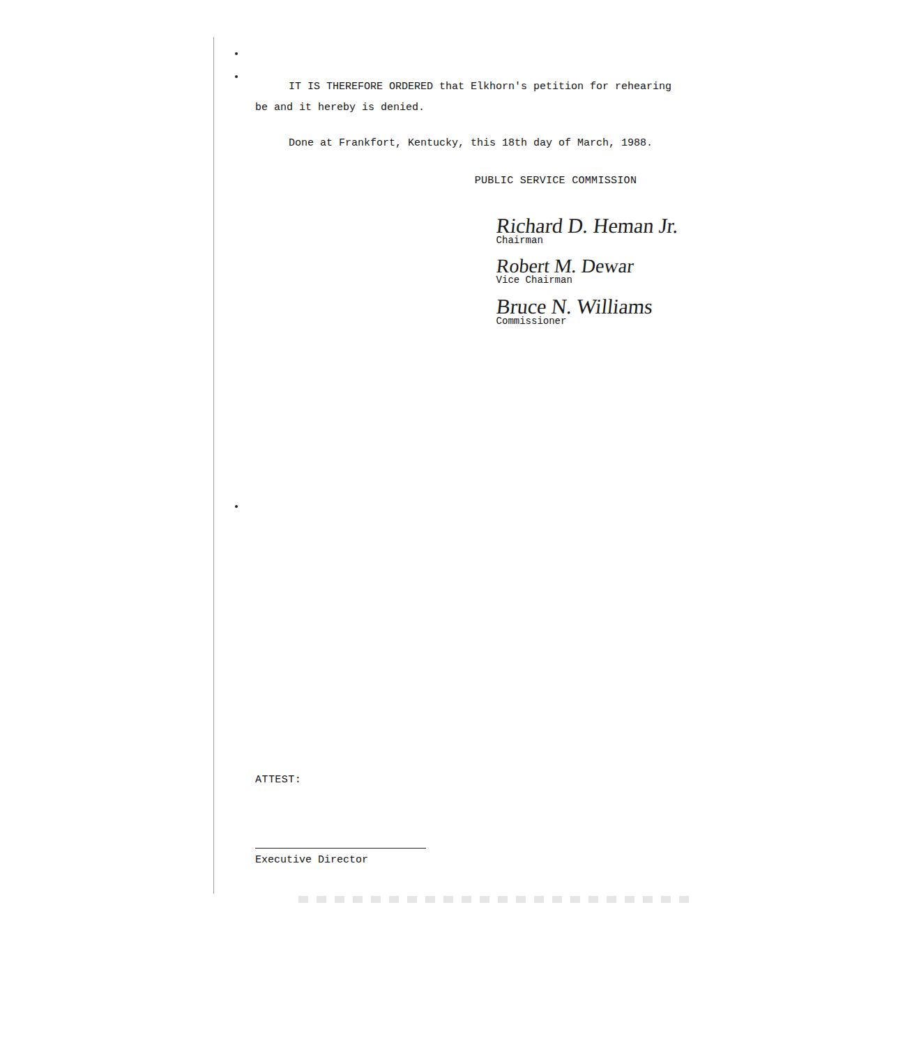IT IS THEREFORE ORDERED that Elkhorn's petition for rehearing be and it hereby is denied.
Done at Frankfort, Kentucky, this 18th day of March, 1988.
PUBLIC SERVICE COMMISSION
Richard D. Heman Jr. Chairman
Robert M. Dewar Vice Chairman
Bruce N. Williams Commissioner
ATTEST:
Executive Director